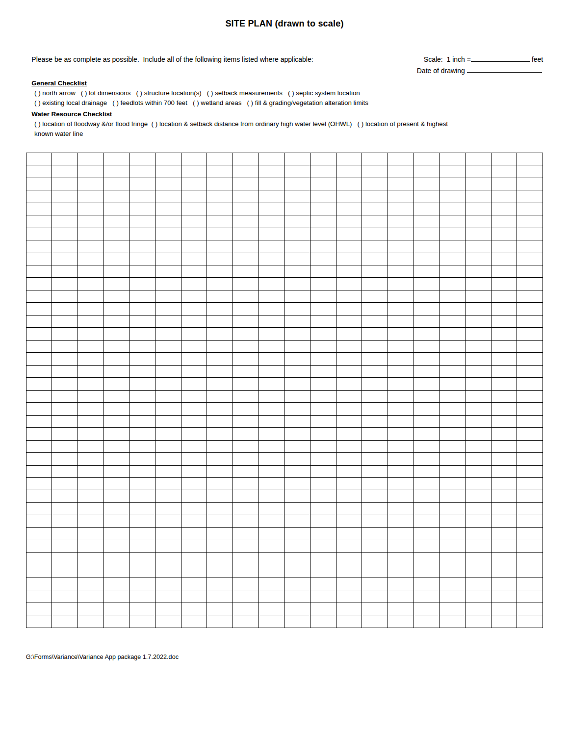SITE PLAN (drawn to scale)
Please be as complete as possible. Include all of the following items listed where applicable:
Scale: 1 inch = feet
Date of drawing
General Checklist
( ) north arrow ( ) lot dimensions ( ) structure location(s) ( ) setback measurements ( ) septic system location
( ) existing local drainage ( ) feedlots within 700 feet ( ) wetland areas ( ) fill & grading/vegetation alteration limits
Water Resource Checklist
( ) location of floodway &/or flood fringe ( ) location & setback distance from ordinary high water level (OHWL) ( ) location of present & highest
known water line
G:\Forms\Variance\Variance App package 1.7.2022.doc